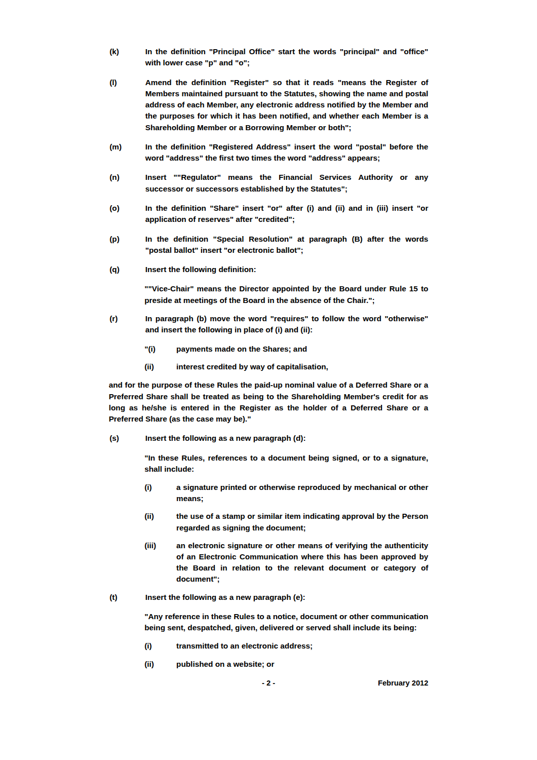(k)
In the definition "Principal Office" start the words "principal" and "office" with lower case "p" and "o";
(l)
Amend the definition "Register" so that it reads "means the Register of Members maintained pursuant to the Statutes, showing the name and postal address of each Member, any electronic address notified by the Member and the purposes for which it has been notified, and whether each Member is a Shareholding Member or a Borrowing Member or both";
(m)
In the definition "Registered Address" insert the word "postal" before the word "address" the first two times the word "address" appears;
(n)
Insert ""Regulator" means the Financial Services Authority or any successor or successors established by the Statutes";
(o)
In the definition "Share" insert "or" after (i) and (ii) and in (iii) insert "or application of reserves" after "credited";
(p)
In the definition "Special Resolution" at paragraph (B) after the words "postal ballot" insert "or electronic ballot";
(q)
Insert the following definition:
""Vice-Chair" means the Director appointed by the Board under Rule 15 to preside at meetings of the Board in the absence of the Chair.";
(r)
In paragraph (b) move the word "requires" to follow the word "otherwise" and insert the following in place of (i) and (ii):
"(i)
payments made on the Shares; and
(ii)
interest credited by way of capitalisation,
and for the purpose of these Rules the paid-up nominal value of a Deferred Share or a Preferred Share shall be treated as being to the Shareholding Member's credit for as long as he/she is entered in the Register as the holder of a Deferred Share or a Preferred Share (as the case may be)."
(s)
Insert the following as a new paragraph (d):
"In these Rules, references to a document being signed, or to a signature, shall include:
(i)
a signature printed or otherwise reproduced by mechanical or other means;
(ii)
the use of a stamp or similar item indicating approval by the Person regarded as signing the document;
(iii)
an electronic signature or other means of verifying the authenticity of an Electronic Communication where this has been approved by the Board in relation to the relevant document or category of document";
(t)
Insert the following as a new paragraph (e):
"Any reference in these Rules to a notice, document or other communication being sent, despatched, given, delivered or served shall include its being:
(i)
transmitted to an electronic address;
(ii)
published on a website; or
- 2 -
February 2012